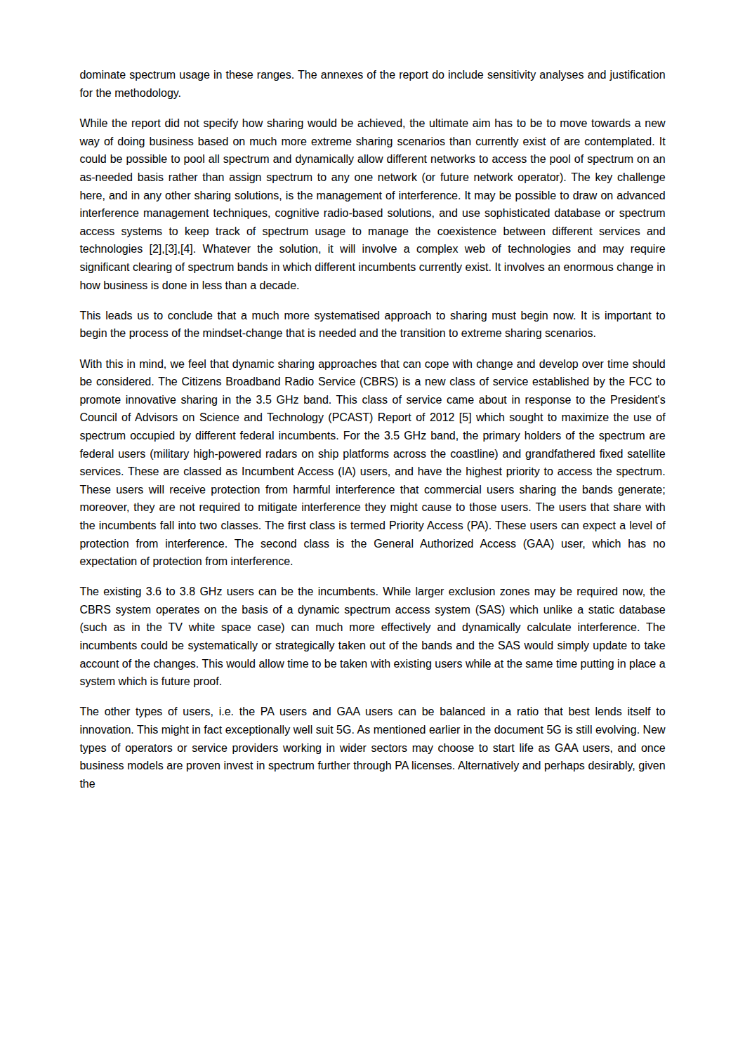dominate spectrum usage in these ranges. The annexes of the report do include sensitivity analyses and justification for the methodology.
While the report did not specify how sharing would be achieved, the ultimate aim has to be to move towards a new way of doing business based on much more extreme sharing scenarios than currently exist of are contemplated. It could be possible to pool all spectrum and dynamically allow different networks to access the pool of spectrum on an as-needed basis rather than assign spectrum to any one network (or future network operator). The key challenge here, and in any other sharing solutions, is the management of interference. It may be possible to draw on advanced interference management techniques, cognitive radio-based solutions, and use sophisticated database or spectrum access systems to keep track of spectrum usage to manage the coexistence between different services and technologies [2],[3],[4]. Whatever the solution, it will involve a complex web of technologies and may require significant clearing of spectrum bands in which different incumbents currently exist. It involves an enormous change in how business is done in less than a decade.
This leads us to conclude that a much more systematised approach to sharing must begin now. It is important to begin the process of the mindset-change that is needed and the transition to extreme sharing scenarios.
With this in mind, we feel that dynamic sharing approaches that can cope with change and develop over time should be considered. The Citizens Broadband Radio Service (CBRS) is a new class of service established by the FCC to promote innovative sharing in the 3.5 GHz band. This class of service came about in response to the President's Council of Advisors on Science and Technology (PCAST) Report of 2012 [5] which sought to maximize the use of spectrum occupied by different federal incumbents. For the 3.5 GHz band, the primary holders of the spectrum are federal users (military high-powered radars on ship platforms across the coastline) and grandfathered fixed satellite services. These are classed as Incumbent Access (IA) users, and have the highest priority to access the spectrum. These users will receive protection from harmful interference that commercial users sharing the bands generate; moreover, they are not required to mitigate interference they might cause to those users. The users that share with the incumbents fall into two classes. The first class is termed Priority Access (PA). These users can expect a level of protection from interference. The second class is the General Authorized Access (GAA) user, which has no expectation of protection from interference.
The existing 3.6 to 3.8 GHz users can be the incumbents. While larger exclusion zones may be required now, the CBRS system operates on the basis of a dynamic spectrum access system (SAS) which unlike a static database (such as in the TV white space case) can much more effectively and dynamically calculate interference. The incumbents could be systematically or strategically taken out of the bands and the SAS would simply update to take account of the changes. This would allow time to be taken with existing users while at the same time putting in place a system which is future proof.
The other types of users, i.e. the PA users and GAA users can be balanced in a ratio that best lends itself to innovation. This might in fact exceptionally well suit 5G. As mentioned earlier in the document 5G is still evolving. New types of operators or service providers working in wider sectors may choose to start life as GAA users, and once business models are proven invest in spectrum further through PA licenses. Alternatively and perhaps desirably, given the